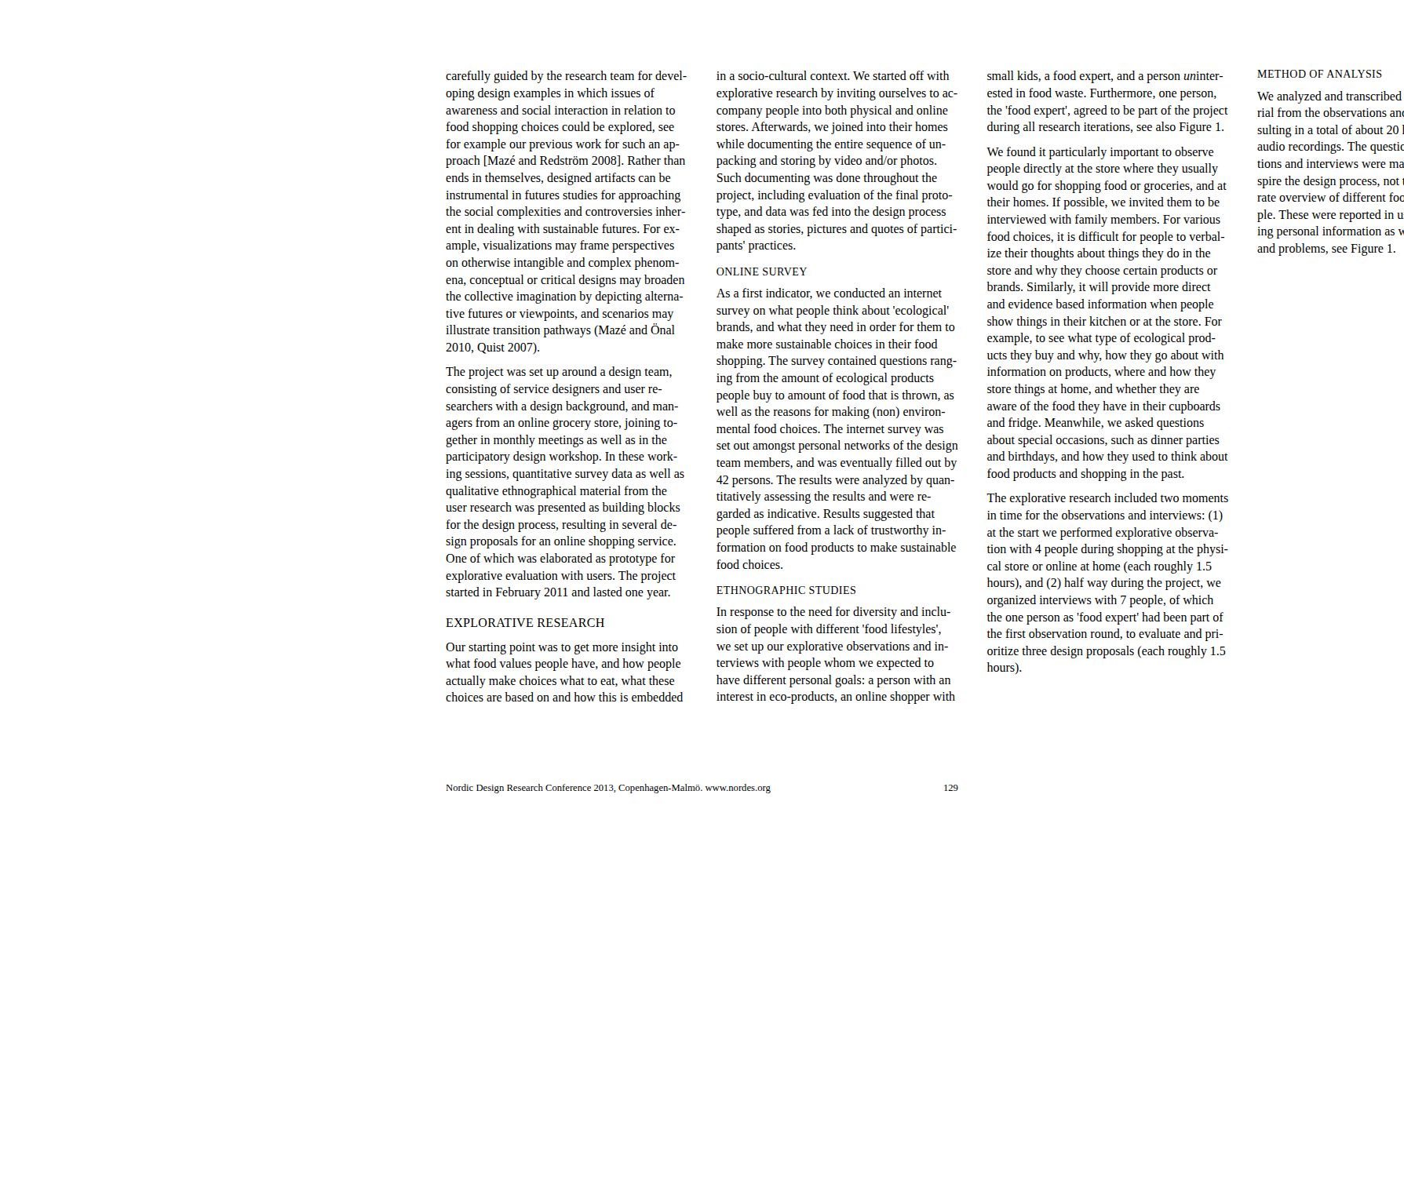carefully guided by the research team for developing design examples in which issues of awareness and social interaction in relation to food shopping choices could be explored, see for example our previous work for such an approach [Mazé and Redström 2008]. Rather than ends in themselves, designed artifacts can be instrumental in futures studies for approaching the social complexities and controversies inherent in dealing with sustainable futures. For example, visualizations may frame perspectives on otherwise intangible and complex phenomena, conceptual or critical designs may broaden the collective imagination by depicting alternative futures or viewpoints, and scenarios may illustrate transition pathways (Mazé and Önal 2010, Quist 2007).
The project was set up around a design team, consisting of service designers and user researchers with a design background, and managers from an online grocery store, joining together in monthly meetings as well as in the participatory design workshop. In these working sessions, quantitative survey data as well as qualitative ethnographical material from the user research was presented as building blocks for the design process, resulting in several design proposals for an online shopping service. One of which was elaborated as prototype for explorative evaluation with users. The project started in February 2011 and lasted one year.
Explorative research
Our starting point was to get more insight into what food values people have, and how people actually make choices what to eat, what these choices are based on and how this is embedded in a socio-cultural context. We started off with explorative research by inviting ourselves to accompany people into both physical and online stores. Afterwards, we joined into their homes while documenting the entire sequence of unpacking and storing by video and/or photos. Such documenting was done throughout the project, including evaluation of the final prototype, and data was fed into the design process shaped as stories, pictures and quotes of participants' practices.
Online survey
As a first indicator, we conducted an internet survey on what people think about 'ecological' brands, and what they need in order for them to make more sustainable choices in their food shopping. The survey contained questions ranging from the amount of ecological products people buy to amount of food that is thrown, as well as the reasons for making (non) environmental food choices. The internet survey was set out amongst personal networks of the design team members, and was eventually filled out by 42 persons. The results were analyzed by quantitatively assessing the results and were regarded as indicative. Results suggested that people suffered from a lack of trustworthy information on food products to make sustainable food choices.
Ethnographic studies
In response to the need for diversity and inclusion of people with different 'food lifestyles', we set up our explorative observations and interviews with people whom we expected to have different personal goals: a person with an interest in eco-products, an online shopper with small kids, a food expert, and a person uninterested in food waste. Furthermore, one person, the 'food expert', agreed to be part of the project during all research iterations, see also Figure 1.
We found it particularly important to observe people directly at the store where they usually would go for shopping food or groceries, and at their homes. If possible, we invited them to be interviewed with family members. For various food choices, it is difficult for people to verbalize their thoughts about things they do in the store and why they choose certain products or brands. Similarly, it will provide more direct and evidence based information when people show things in their kitchen or at the store. For example, to see what type of ecological products they buy and why, how they go about with information on products, where and how they store things at home, and whether they are aware of the food they have in their cupboards and fridge. Meanwhile, we asked questions about special occasions, such as dinner parties and birthdays, and how they used to think about food products and shopping in the past.
The explorative research included two moments in time for the observations and interviews: (1) at the start we performed explorative observation with 4 people during shopping at the physical store or online at home (each roughly 1.5 hours), and (2) half way during the project, we organized interviews with 7 people, of which the one person as 'food expert' had been part of the first observation round, to evaluate and prioritize three design proposals (each roughly 1.5 hours).
Method of analysis
We analyzed and transcribed all collected material from the observations and interviews, resulting in a total of about 20 hours of video and audio recordings. The questionnaire, observations and interviews were mainly used to inspire the design process, not to form an accurate overview of different food values and people. These were reported in user profiles reflecting personal information as well as ambitions and problems, see Figure 1.
Nordic Design Research Conference 2013, Copenhagen-Malmö. www.nordes.org
129